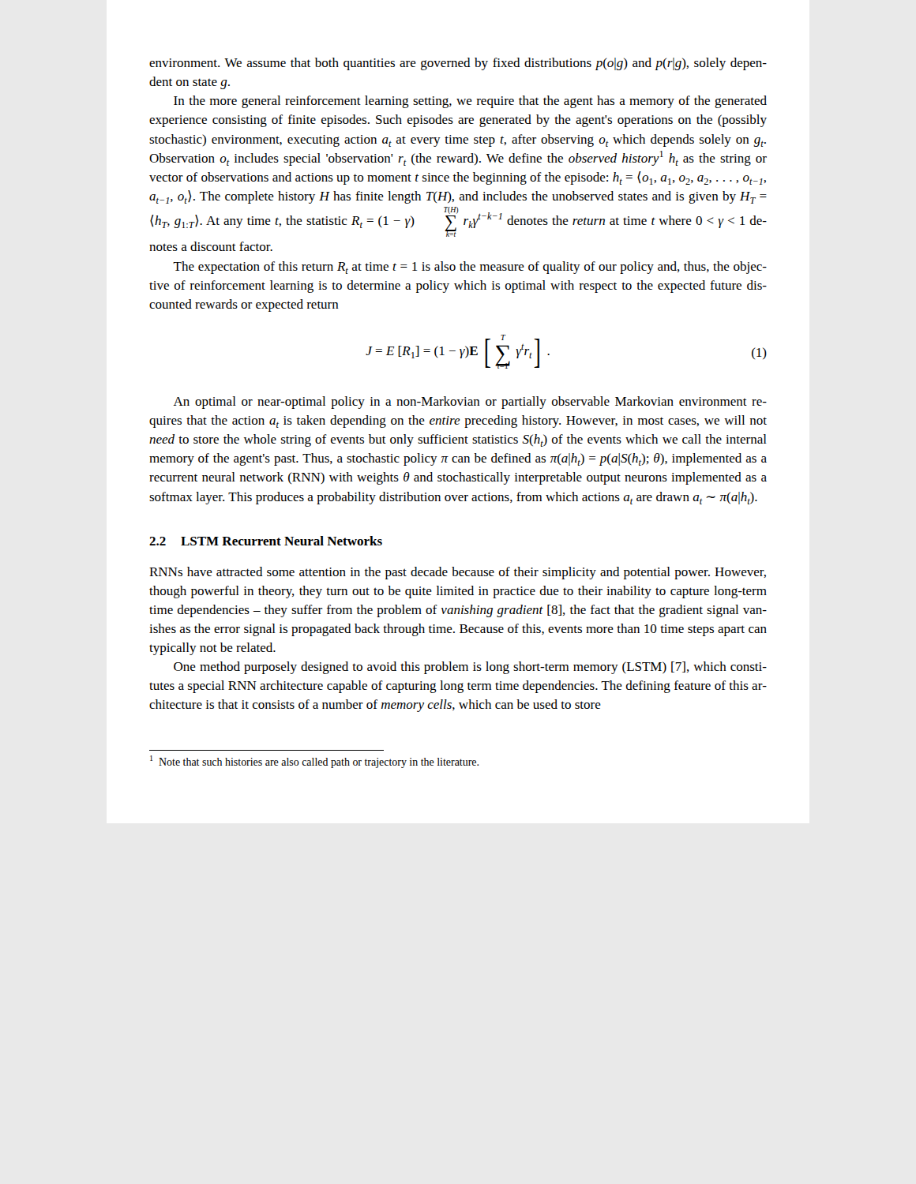environment. We assume that both quantities are governed by fixed distributions p(o|g) and p(r|g), solely dependent on state g.
In the more general reinforcement learning setting, we require that the agent has a memory of the generated experience consisting of finite episodes. Such episodes are generated by the agent's operations on the (possibly stochastic) environment, executing action at at every time step t, after observing ot which depends solely on gt. Observation ot includes special 'observation' rt (the reward). We define the observed history1 ht as the string or vector of observations and actions up to moment t since the beginning of the episode: ht = ⟨o1, a1, o2, a2, . . . , ot−1, at−1, ot⟩. The complete history H has finite length T(H), and includes the unobserved states and is given by HT = ⟨hT, g1:T⟩. At any time t, the statistic Rt = (1 − γ) T(H)∑k=t rkγt−k−1 denotes the return at time t where 0 < γ < 1 denotes a discount factor.
The expectation of this return Rt at time t = 1 is also the measure of quality of our policy and, thus, the objective of reinforcement learning is to determine a policy which is optimal with respect to the expected future discounted rewards or expected return
J = E [R1] = (1 − γ)E [T∑t=1 γtrt] . (1)
An optimal or near-optimal policy in a non-Markovian or partially observable Markovian environment requires that the action at is taken depending on the entire preceding history. However, in most cases, we will not need to store the whole string of events but only sufficient statistics S(ht) of the events which we call the internal memory of the agent's past. Thus, a stochastic policy π can be defined as π(a|ht) = p(a|S(ht); θ), implemented as a recurrent neural network (RNN) with weights θ and stochastically interpretable output neurons implemented as a softmax layer. This produces a probability distribution over actions, from which actions at are drawn at ∼ π(a|ht).
2.2 LSTM Recurrent Neural Networks
RNNs have attracted some attention in the past decade because of their simplicity and potential power. However, though powerful in theory, they turn out to be quite limited in practice due to their inability to capture long-term time dependencies – they suffer from the problem of vanishing gradient [8], the fact that the gradient signal vanishes as the error signal is propagated back through time. Because of this, events more than 10 time steps apart can typically not be related.
One method purposely designed to avoid this problem is long short-term memory (LSTM) [7], which constitutes a special RNN architecture capable of capturing long term time dependencies. The defining feature of this architecture is that it consists of a number of memory cells, which can be used to store
1 Note that such histories are also called path or trajectory in the literature.